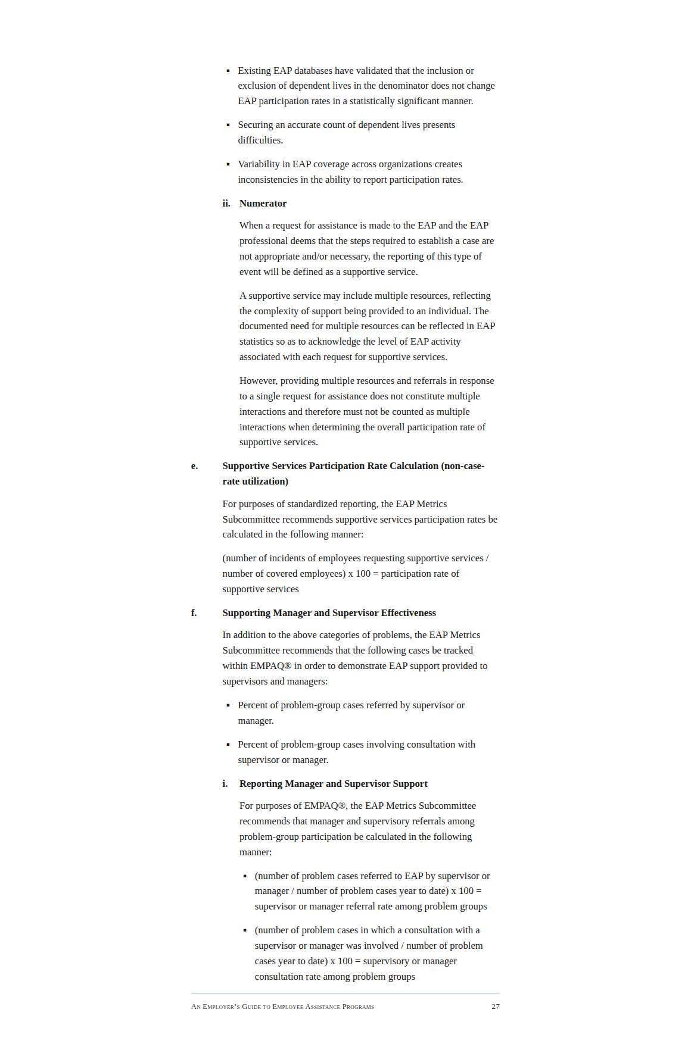Existing EAP databases have validated that the inclusion or exclusion of dependent lives in the denominator does not change EAP participation rates in a statistically significant manner.
Securing an accurate count of dependent lives presents difficulties.
Variability in EAP coverage across organizations creates inconsistencies in the ability to report participation rates.
ii. Numerator
When a request for assistance is made to the EAP and the EAP professional deems that the steps required to establish a case are not appropriate and/or necessary, the reporting of this type of event will be defined as a supportive service.
A supportive service may include multiple resources, reflecting the complexity of support being provided to an individual. The documented need for multiple resources can be reflected in EAP statistics so as to acknowledge the level of EAP activity associated with each request for supportive services.
However, providing multiple resources and referrals in response to a single request for assistance does not constitute multiple interactions and therefore must not be counted as multiple interactions when determining the overall participation rate of supportive services.
e. Supportive Services Participation Rate Calculation (non-case-rate utilization)
For purposes of standardized reporting, the EAP Metrics Subcommittee recommends supportive services participation rates be calculated in the following manner:
(number of incidents of employees requesting supportive services / number of covered employees) x 100 = participation rate of supportive services
f. Supporting Manager and Supervisor Effectiveness
In addition to the above categories of problems, the EAP Metrics Subcommittee recommends that the following cases be tracked within EMPAQ® in order to demonstrate EAP support provided to supervisors and managers:
Percent of problem-group cases referred by supervisor or manager.
Percent of problem-group cases involving consultation with supervisor or manager.
i. Reporting Manager and Supervisor Support
For purposes of EMPAQ®, the EAP Metrics Subcommittee recommends that manager and supervisory referrals among problem-group participation be calculated in the following manner:
(number of problem cases referred to EAP by supervisor or manager / number of problem cases year to date) x 100 = supervisor or manager referral rate among problem groups
(number of problem cases in which a consultation with a supervisor or manager was involved / number of problem cases year to date) x 100 = supervisory or manager consultation rate among problem groups
An Employer’s Guide to Employee Assistance Programs 27